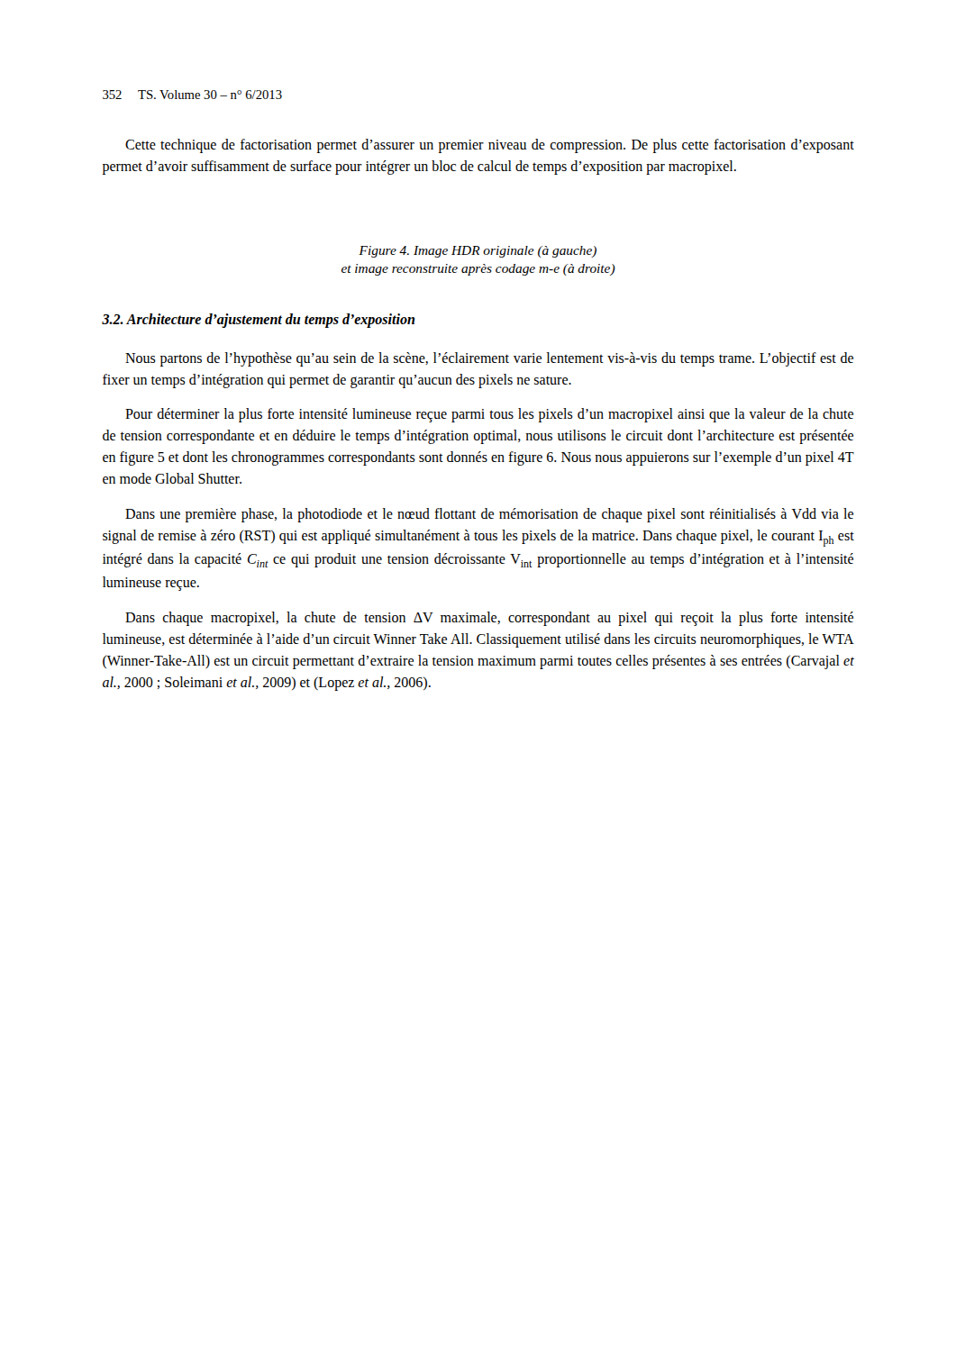352 TS. Volume 30 – n° 6/2013
Cette technique de factorisation permet d’assurer un premier niveau de compression. De plus cette factorisation d’exposant permet d’avoir suffisamment de surface pour intégrer un bloc de calcul de temps d’exposition par macropixel.
Figure 4. Image HDR originale (à gauche)
et image reconstruite après codage m-e (à droite)
3.2. Architecture d’ajustement du temps d’exposition
Nous partons de l’hypothèse qu’au sein de la scène, l’éclairement varie lentement vis-à-vis du temps trame. L’objectif est de fixer un temps d’intégration qui permet de garantir qu’aucun des pixels ne sature.
Pour déterminer la plus forte intensité lumineuse reçue parmi tous les pixels d’un macropixel ainsi que la valeur de la chute de tension correspondante et en déduire le temps d’intégration optimal, nous utilisons le circuit dont l’architecture est présentée en figure 5 et dont les chronogrammes correspondants sont donnés en figure 6. Nous nous appuierons sur l’exemple d’un pixel 4T en mode Global Shutter.
Dans une première phase, la photodiode et le nœud flottant de mémorisation de chaque pixel sont réinitialisés à Vdd via le signal de remise à zéro (RST) qui est appliqué simultanément à tous les pixels de la matrice. Dans chaque pixel, le courant Iph est intégré dans la capacité Cint ce qui produit une tension décroissante Vint proportionnelle au temps d’intégration et à l’intensité lumineuse reçue.
Dans chaque macropixel, la chute de tension ΔV maximale, correspondant au pixel qui reçoit la plus forte intensité lumineuse, est déterminée à l’aide d’un circuit Winner Take All. Classiquement utilisé dans les circuits neuromorphiques, le WTA (Winner-Take-All) est un circuit permettant d’extraire la tension maximum parmi toutes celles présentes à ses entrées (Carvajal et al., 2000 ; Soleimani et al., 2009) et (Lopez et al., 2006).